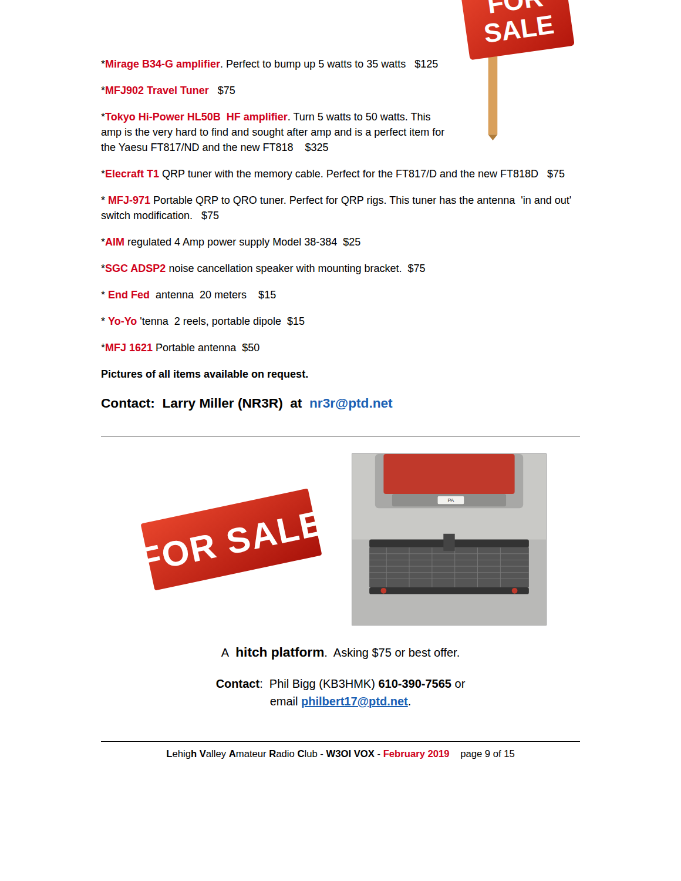*Mirage B34-G amplifier. Perfect to bump up 5 watts to 35 watts $125
*MFJ902 Travel Tuner $75
*Tokyo Hi-Power HL50B HF amplifier. Turn 5 watts to 50 watts. This amp is the very hard to find and sought after amp and is a perfect item for the Yaesu FT817/ND and the new FT818 $325
*Elecraft T1 QRP tuner with the memory cable. Perfect for the FT817/D and the new FT818D $75
* MFJ-971 Portable QRP to QRO tuner. Perfect for QRP rigs. This tuner has the antenna 'in and out' switch modification. $75
*AIM regulated 4 Amp power supply Model 38-384 $25
*SGC ADSP2 noise cancellation speaker with mounting bracket. $75
* End Fed antenna 20 meters $15
* Yo-Yo 'tenna 2 reels, portable dipole $15
*MFJ 1621 Portable antenna $50
Pictures of all items available on request.
Contact: Larry Miller (NR3R) at nr3r@ptd.net
A hitch platform. Asking $75 or best offer.
Contact: Phil Bigg (KB3HMK) 610-390-7565 or
email philbert17@ptd.net.
Lehigh Valley Amateur Radio Club - W3OI VOX - February 2019 page 9 of 15